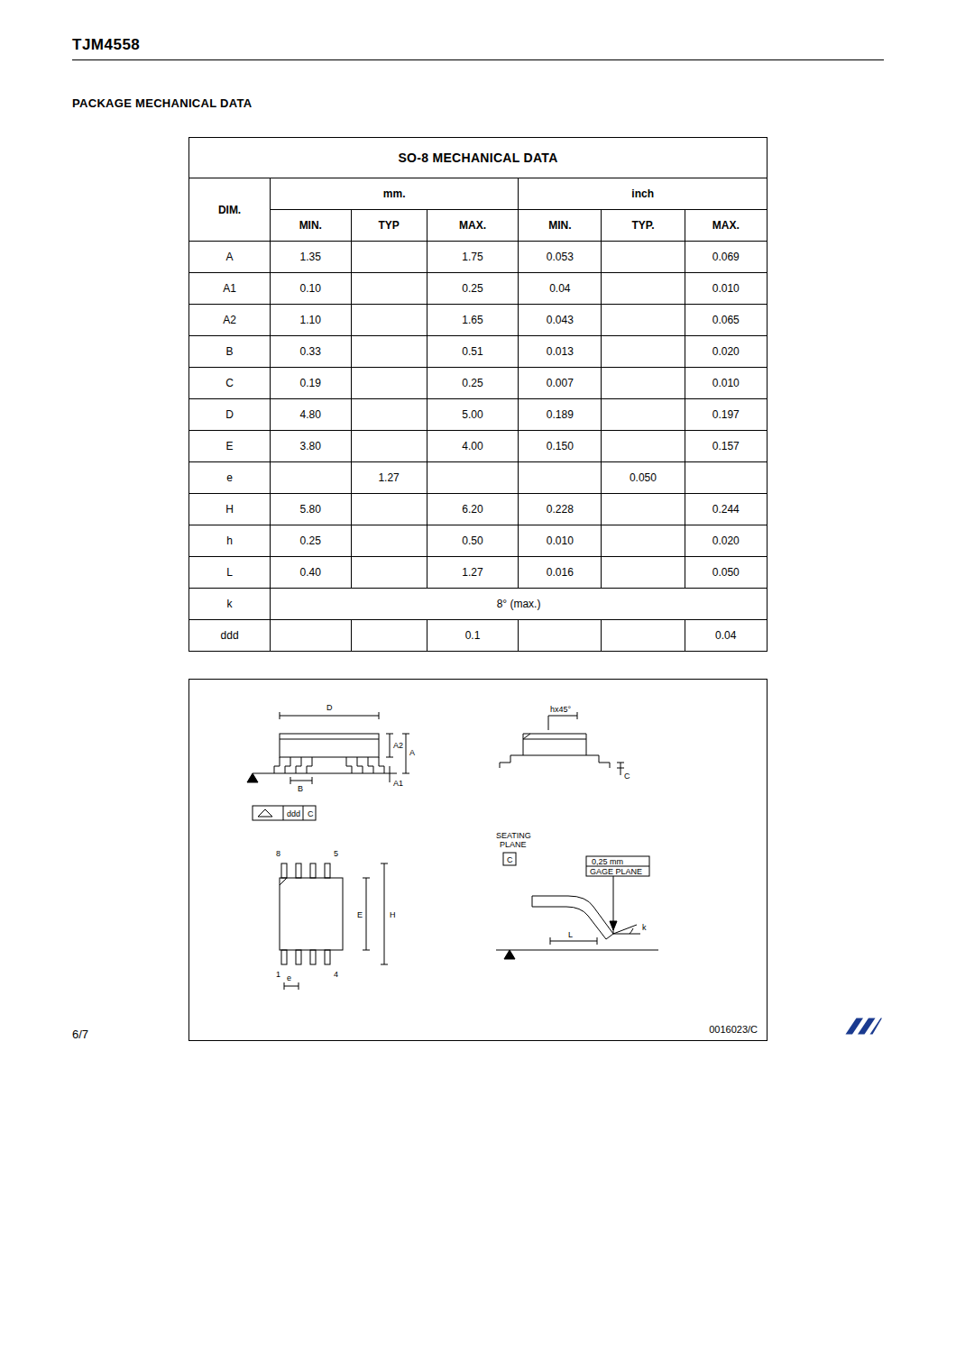TJM4558
PACKAGE MECHANICAL DATA
SO-8 MECHANICAL DATA
| DIM. | mm. | inch |
| --- | --- | --- |
| MIN. | TYP | MAX. | MIN. | TYP. | MAX. |
| A | 1.35 | | 1.75 | 0.053 | | 0.069 |
| A1 | 0.10 | | 0.25 | 0.04 | | 0.010 |
| A2 | 1.10 | | 1.65 | 0.043 | | 0.065 |
| B | 0.33 | | 0.51 | 0.013 | | 0.020 |
| C | 0.19 | | 0.25 | 0.007 | | 0.010 |
| D | 4.80 | | 5.00 | 0.189 | | 0.197 |
| E | 3.80 | | 4.00 | 0.150 | | 0.157 |
| e | | 1.27 | | | 0.050 | |
| H | 5.80 | | 6.20 | 0.228 | | 0.244 |
| h | 0.25 | | 0.50 | 0.010 | | 0.020 |
| L | 0.40 | | 1.27 | 0.016 | | 0.050 |
| k | 8° (max.) |
| ddd | | | 0.1 | | | 0.04 |
D A2 A A1 B ddd C hx45° C 8 5 1 4 E H e SEATING PLANE C 0,25 mm GAGE PLANE L k
0016023/C
6/7